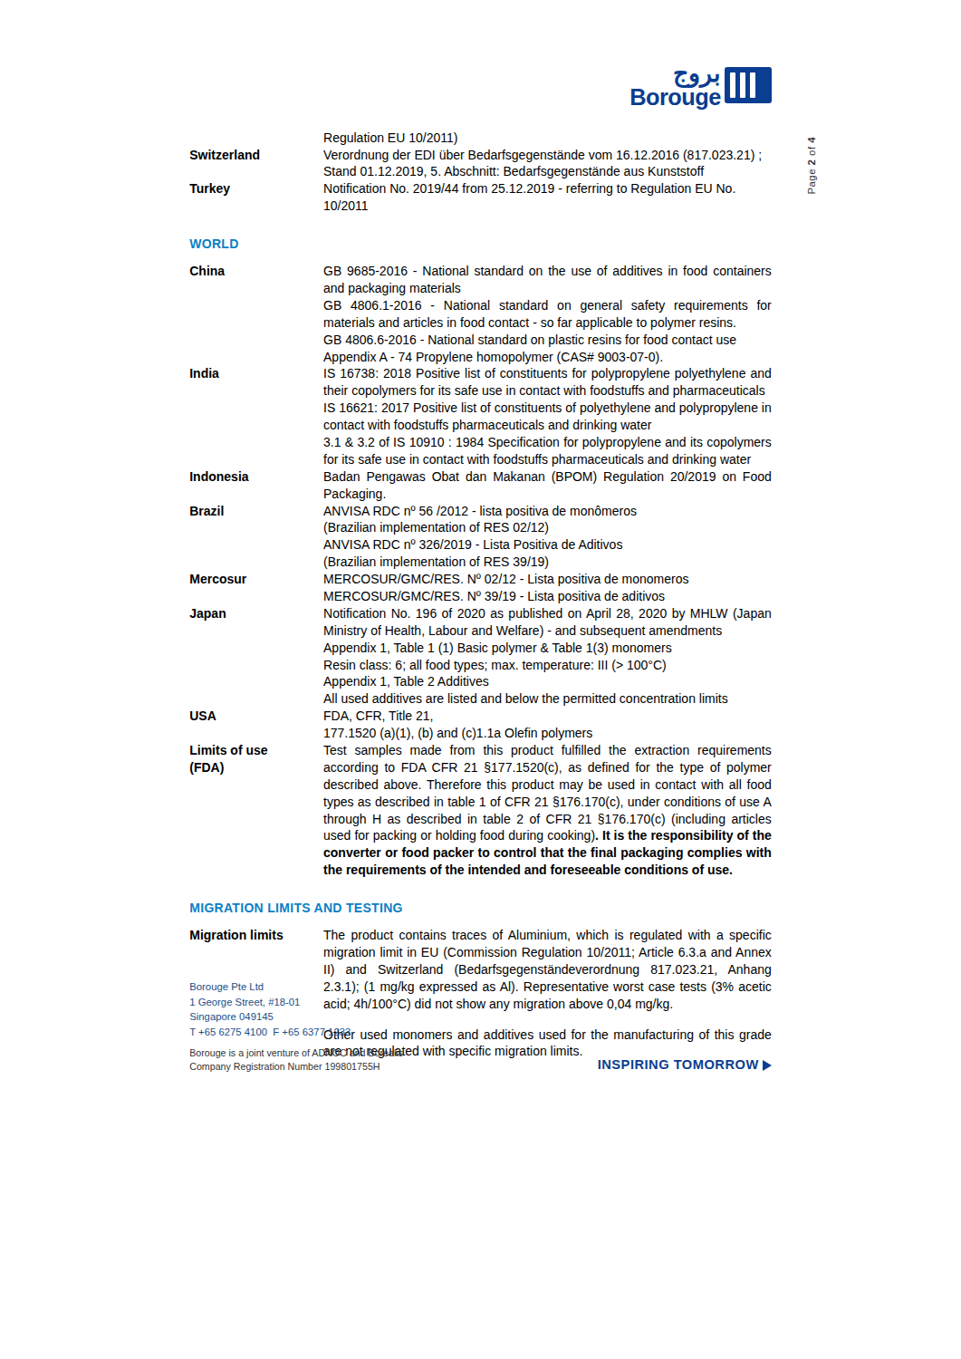بروج
Borouge
Page 2 of 4
| | Regulation EU 10/2011) |
| Switzerland | Verordnung der EDI über Bedarfsgegenstände vom 16.12.2016 (817.023.21) ; Stand 01.12.2019, 5. Abschnitt: Bedarfsgegenstände aus Kunststoff |
| Turkey | Notification No. 2019/44 from 25.12.2019 - referring to Regulation EU No. 10/2011 |
WORLD
| China | GB 9685-2016 - National standard on the use of additives in food containers and packaging materials GB 4806.1-2016 - National standard on general safety requirements for materials and articles in food contact - so far applicable to polymer resins. GB 4806.6-2016 - National standard on plastic resins for food contact use Appendix A - 74 Propylene homopolymer (CAS# 9003-07-0). |
| India | IS 16738: 2018 Positive list of constituents for polypropylene polyethylene and their copolymers for its safe use in contact with foodstuffs and pharmaceuticals IS 16621: 2017 Positive list of constituents of polyethylene and polypropylene in contact with foodstuffs pharmaceuticals and drinking water 3.1 & 3.2 of IS 10910 : 1984 Specification for polypropylene and its copolymers for its safe use in contact with foodstuffs pharmaceuticals and drinking water |
| Indonesia | Badan Pengawas Obat dan Makanan (BPOM) Regulation 20/2019 on Food Packaging. |
| Brazil | ANVISA RDC nº 56 /2012 - lista positiva de monômeros (Brazilian implementation of RES 02/12) ANVISA RDC nº 326/2019 - Lista Positiva de Aditivos (Brazilian implementation of RES 39/19) |
| Mercosur | MERCOSUR/GMC/RES. Nº 02/12 - Lista positiva de monomeros MERCOSUR/GMC/RES. Nº 39/19 - Lista positiva de aditivos |
| Japan | Notification No. 196 of 2020 as published on April 28, 2020 by MHLW (Japan Ministry of Health, Labour and Welfare) - and subsequent amendments Appendix 1, Table 1 (1) Basic polymer & Table 1(3) monomers Resin class: 6; all food types; max. temperature: III (> 100°C) Appendix 1, Table 2 Additives All used additives are listed and below the permitted concentration limits |
| USA | FDA, CFR, Title 21, 177.1520 (a)(1), (b) and (c)1.1a Olefin polymers |
| Limits of use (FDA) | Test samples made from this product fulfilled the extraction requirements according to FDA CFR 21 §177.1520(c), as defined for the type of polymer described above. Therefore this product may be used in contact with all food types as described in table 1 of CFR 21 §176.170(c), under conditions of use A through H as described in table 2 of CFR 21 §176.170(c) (including articles used for packing or holding food during cooking) . It is the responsibility of the converter or food packer to control that the final packaging complies with the requirements of the intended and foreseeable conditions of use. |
MIGRATION LIMITS AND TESTING
| Migration limits | The product contains traces of Aluminium, which is regulated with a specific migration limit in EU (Commission Regulation 10/2011; Article 6.3.a and Annex II) and Switzerland (Bedarfsgegenständeverordnung 817.023.21, Anhang 2.3.1); (1 mg/kg expressed as Al). Representative worst case tests (3% acetic acid; 4h/100°C) did not show any migration above 0,04 mg/kg. Other used monomers and additives used for the manufacturing of this grade are not regulated with specific migration limits. |
Borouge Pte Ltd
1 George Street, #18-01
Singapore 049145
T +65 6275 4100 F +65 6377 1233
Borouge is a joint venture of ADNOC and Borealis
Company Registration Number 199801755H
INSPIRING TOMORROW